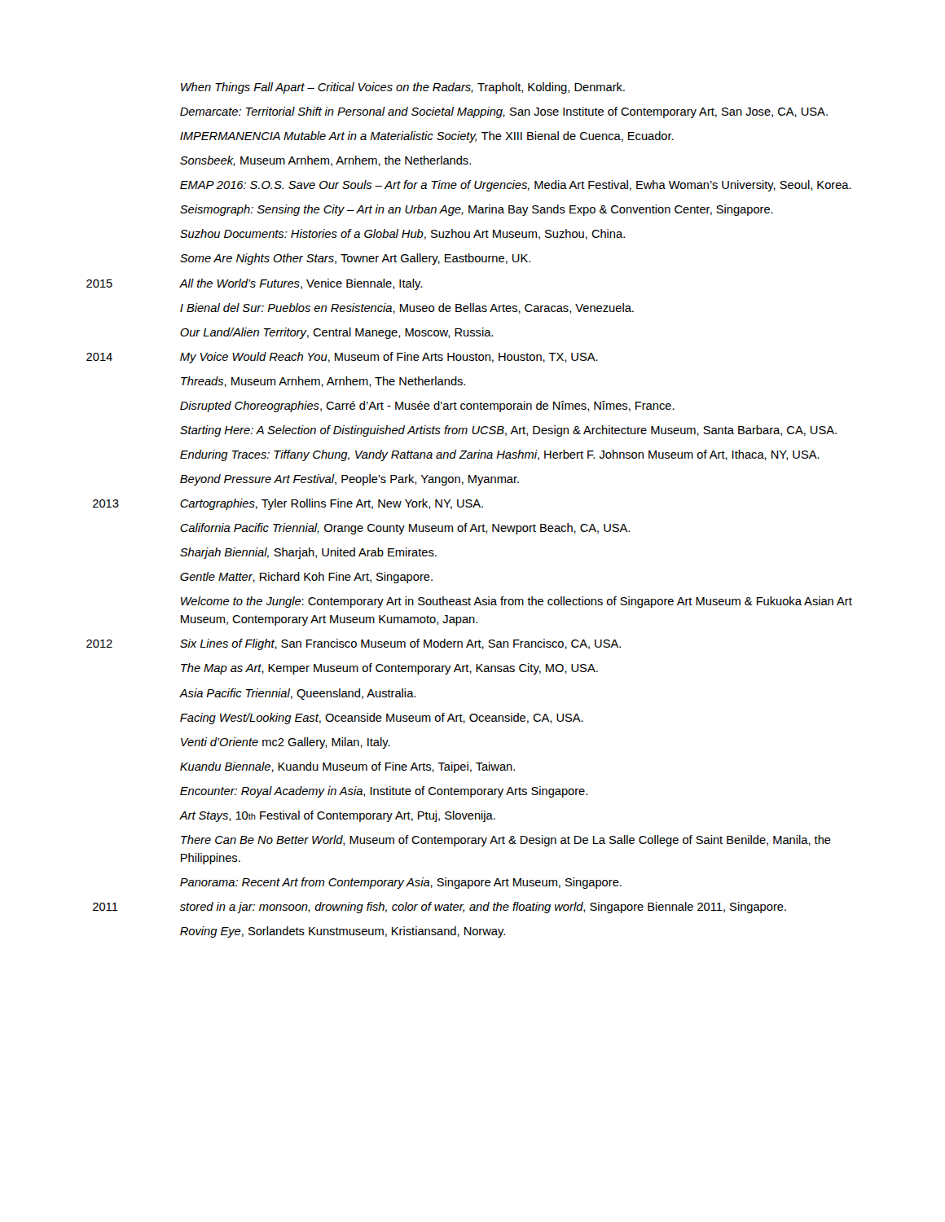| | When Things Fall Apart – Critical Voices on the Radars, Trapholt, Kolding, Denmark. |
| | Demarcate: Territorial Shift in Personal and Societal Mapping, San Jose Institute of Contemporary Art, San Jose, CA, USA. |
| | IMPERMANENCIA Mutable Art in a Materialistic Society, The XIII Bienal de Cuenca, Ecuador. |
| | Sonsbeek, Museum Arnhem, Arnhem, the Netherlands. |
| | EMAP 2016: S.O.S. Save Our Souls – Art for a Time of Urgencies, Media Art Festival, Ewha Woman’s University, Seoul, Korea. |
| | Seismograph: Sensing the City – Art in an Urban Age, Marina Bay Sands Expo & Convention Center, Singapore. |
| | Suzhou Documents: Histories of a Global Hub , Suzhou Art Museum, Suzhou, China. |
| | Some Are Nights Other Stars , Towner Art Gallery, Eastbourne, UK. |
| 2015 | All the World’s Futures , Venice Biennale, Italy. |
| | I Bienal del Sur: Pueblos en Resistencia , Museo de Bellas Artes, Caracas, Venezuela. |
| | Our Land/Alien Territory , Central Manege, Moscow, Russia. |
| 2014 | My Voice Would Reach You , Museum of Fine Arts Houston, Houston, TX, USA. |
| | Threads , Museum Arnhem, Arnhem, The Netherlands. |
| | Disrupted Choreographies , Carré d’Art - Musée d’art contemporain de Nîmes, Nîmes, France. |
| | Starting Here: A Selection of Distinguished Artists from UCSB , Art, Design & Architecture Museum, Santa Barbara, CA, USA. |
| | Enduring Traces: Tiffany Chung, Vandy Rattana and Zarina Hashmi , Herbert F. Johnson Museum of Art, Ithaca, NY, USA. |
| | Beyond Pressure Art Festival , People’s Park, Yangon, Myanmar. |
| 2013 | Cartographies , Tyler Rollins Fine Art, New York, NY, USA. |
| | California Pacific Triennial, Orange County Museum of Art, Newport Beach, CA, USA. |
| | Sharjah Biennial, Sharjah, United Arab Emirates. |
| | Gentle Matter , Richard Koh Fine Art, Singapore. |
| | Welcome to the Jungle : Contemporary Art in Southeast Asia from the collections of Singapore Art Museum & Fukuoka Asian Art Museum, Contemporary Art Museum Kumamoto, Japan. |
| 2012 | Six Lines of Flight , San Francisco Museum of Modern Art, San Francisco, CA, USA. |
| | The Map as Art , Kemper Museum of Contemporary Art, Kansas City, MO, USA. |
| | Asia Pacific Triennial , Queensland, Australia. |
| | Facing West/Looking East , Oceanside Museum of Art, Oceanside, CA, USA. |
| | Venti d’Oriente mc2 Gallery, Milan, Italy. |
| | Kuandu Biennale , Kuandu Museum of Fine Arts, Taipei, Taiwan. |
| | Encounter: Royal Academy in Asia , Institute of Contemporary Arts Singapore. |
| | Art Stays , 10 th Festival of Contemporary Art, Ptuj, Slovenija. |
| | There Can Be No Better World , Museum of Contemporary Art & Design at De La Salle College of Saint Benilde, Manila, the Philippines. |
| | Panorama: Recent Art from Contemporary Asia , Singapore Art Museum, Singapore. |
| 2011 | stored in a jar: monsoon, drowning fish, color of water, and the floating world , Singapore Biennale 2011, Singapore. |
| | Roving Eye , Sorlandets Kunstmuseum, Kristiansand, Norway. |